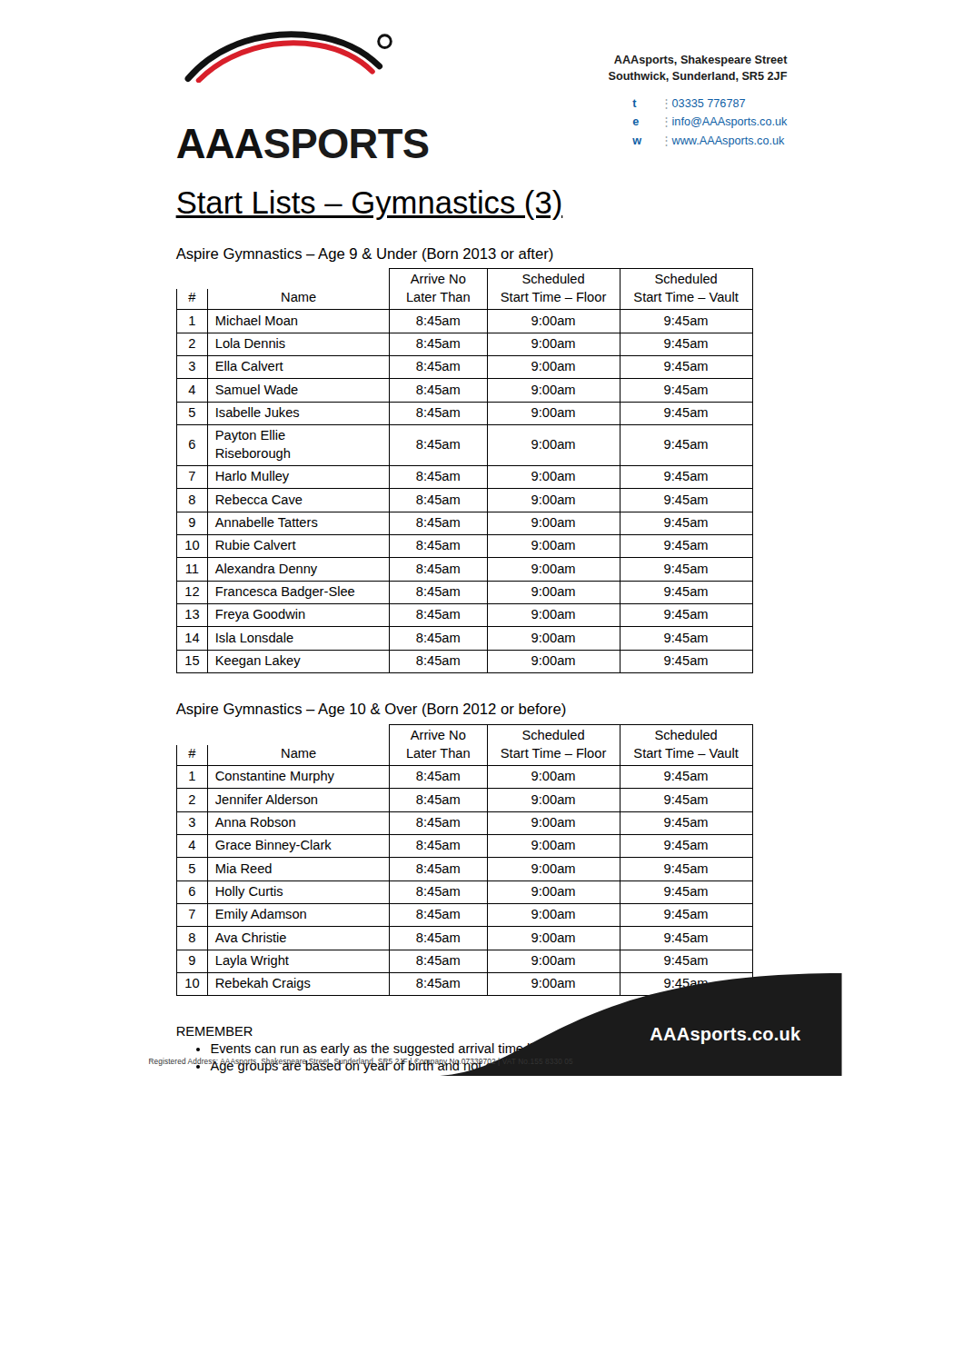AAASPORTS
AAAsports, Shakespeare Street
Southwick, Sunderland, SR5 2JF
| t | ⋮ | 03335 776787 |
| e | ⋮ | info@AAAsports.co.uk |
| w | ⋮ | www.AAAsports.co.uk |
Start Lists – Gymnastics (3)
Aspire Gymnastics – Age 9 & Under (Born 2013 or after)
| | | Arrive No | Scheduled | Scheduled |
| --- | --- | --- | --- | --- |
| # | Name | Later Than | Start Time – Floor | Start Time – Vault |
| 1 | Michael Moan | 8:45am | 9:00am | 9:45am |
| 2 | Lola Dennis | 8:45am | 9:00am | 9:45am |
| 3 | Ella Calvert | 8:45am | 9:00am | 9:45am |
| 4 | Samuel Wade | 8:45am | 9:00am | 9:45am |
| 5 | Isabelle Jukes | 8:45am | 9:00am | 9:45am |
| 6 | Payton Ellie Riseborough | 8:45am | 9:00am | 9:45am |
| 7 | Harlo Mulley | 8:45am | 9:00am | 9:45am |
| 8 | Rebecca Cave | 8:45am | 9:00am | 9:45am |
| 9 | Annabelle Tatters | 8:45am | 9:00am | 9:45am |
| 10 | Rubie Calvert | 8:45am | 9:00am | 9:45am |
| 11 | Alexandra Denny | 8:45am | 9:00am | 9:45am |
| 12 | Francesca Badger-Slee | 8:45am | 9:00am | 9:45am |
| 13 | Freya Goodwin | 8:45am | 9:00am | 9:45am |
| 14 | Isla Lonsdale | 8:45am | 9:00am | 9:45am |
| 15 | Keegan Lakey | 8:45am | 9:00am | 9:45am |
Aspire Gymnastics – Age 10 & Over (Born 2012 or before)
| | | Arrive No | Scheduled | Scheduled |
| --- | --- | --- | --- | --- |
| # | Name | Later Than | Start Time – Floor | Start Time – Vault |
| 1 | Constantine Murphy | 8:45am | 9:00am | 9:45am |
| 2 | Jennifer Alderson | 8:45am | 9:00am | 9:45am |
| 3 | Anna Robson | 8:45am | 9:00am | 9:45am |
| 4 | Grace Binney-Clark | 8:45am | 9:00am | 9:45am |
| 5 | Mia Reed | 8:45am | 9:00am | 9:45am |
| 6 | Holly Curtis | 8:45am | 9:00am | 9:45am |
| 7 | Emily Adamson | 8:45am | 9:00am | 9:45am |
| 8 | Ava Christie | 8:45am | 9:00am | 9:45am |
| 9 | Layla Wright | 8:45am | 9:00am | 9:45am |
| 10 | Rebekah Craigs | 8:45am | 9:00am | 9:45am |
REMEMBER
Events can run as early as the suggested arrival time listed above
Age groups are based on year of birth and not age on Championships day
AAAsports.co.uk
Registered Address: AAAsports, Shakespeare Street, Sunderland, SR5 2JF | Company No.07339702 | VAT No.155 8330 05